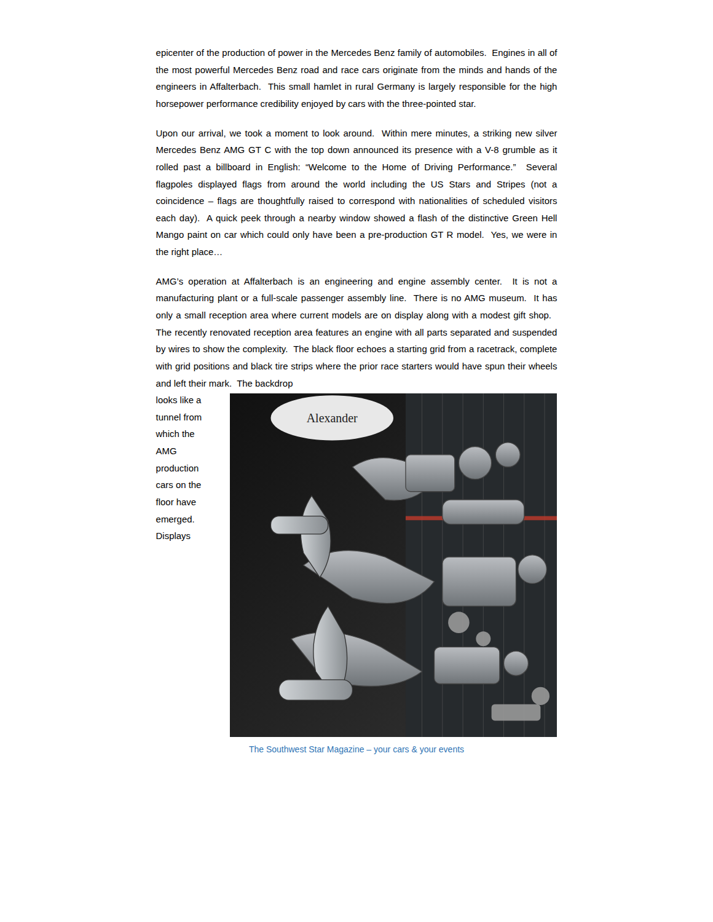epicenter of the production of power in the Mercedes Benz family of automobiles. Engines in all of the most powerful Mercedes Benz road and race cars originate from the minds and hands of the engineers in Affalterbach. This small hamlet in rural Germany is largely responsible for the high horsepower performance credibility enjoyed by cars with the three-pointed star.
Upon our arrival, we took a moment to look around. Within mere minutes, a striking new silver Mercedes Benz AMG GT C with the top down announced its presence with a V-8 grumble as it rolled past a billboard in English: “Welcome to the Home of Driving Performance.” Several flagpoles displayed flags from around the world including the US Stars and Stripes (not a coincidence – flags are thoughtfully raised to correspond with nationalities of scheduled visitors each day). A quick peek through a nearby window showed a flash of the distinctive Green Hell Mango paint on car which could only have been a pre-production GT R model. Yes, we were in the right place…
AMG’s operation at Affalterbach is an engineering and engine assembly center. It is not a manufacturing plant or a full-scale passenger assembly line. There is no AMG museum. It has only a small reception area where current models are on display along with a modest gift shop. The recently renovated reception area features an engine with all parts separated and suspended by wires to show the complexity. The black floor echoes a starting grid from a racetrack, complete with grid positions and black tire strips where the prior race starters would have spun their wheels and left their mark. The backdrop
looks like a tunnel from which the AMG production cars on the floor have emerged. Displays
The Southwest Star Magazine – your cars & your events